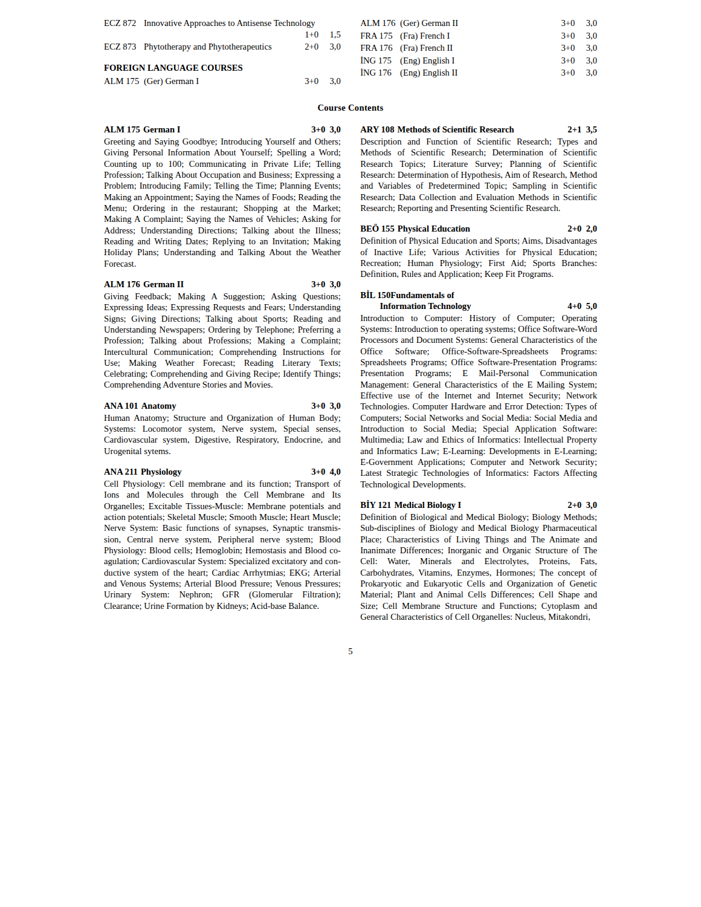ECZ 872 Innovative Approaches to Antisense Technology 1+0 1,5
ECZ 873 Phytotherapy and Phytotherapeutics 2+0 3,0
Foreign Language Courses
ALM 175 (Ger) German I 3+0 3,0
ALM 176 (Ger) German II 3+0 3,0
FRA 175 (Fra) French I 3+0 3,0
FRA 176 (Fra) French II 3+0 3,0
İNG 175 (Eng) English I 3+0 3,0
İNG 176 (Eng) English II 3+0 3,0
Course Contents
ALM 175 German I3+0 3,0
Greeting and Saying Goodbye; Introducing Yourself and Others; Giving Personal Information About Yourself; Spelling a Word; Counting up to 100; Communicating in Private Life; Telling Profession; Talking About Occupation and Business; Expressing a Problem; Introducing Family; Telling the Time; Planning Events; Making an Appointment; Saying the Names of Foods; Reading the Menu; Ordering in the restaurant; Shopping at the Market; Making A Complaint; Saying the Names of Vehicles; Asking for Address; Understanding Directions; Talking about the Illness; Reading and Writing Dates; Replying to an Invitation; Making Holiday Plans; Understanding and Talking About the Weather Forecast.
ALM 176 German II3+0 3,0
Giving Feedback; Making A Suggestion; Asking Questions; Expressing Ideas; Expressing Requests and Fears; Understanding Signs; Giving Directions; Talking about Sports; Reading and Understanding Newspapers; Ordering by Telephone; Preferring a Profession; Talking about Professions; Making a Complaint; Intercultural Communication; Comprehending Instructions for Use; Making Weather Forecast; Reading Literary Texts; Celebrating; Comprehending and Giving Recipe; Identify Things; Comprehending Adventure Stories and Movies.
ANA 101 Anatomy3+0 3,0
Human Anatomy; Structure and Organization of Human Body; Systems: Locomotor system, Nerve system, Special senses, Cardiovascular system, Digestive, Respiratory, Endocrine, and Urogenital sytems.
ANA 211 Physiology3+0 4,0
Cell Physiology: Cell membrane and its function; Transport of Ions and Molecules through the Cell Membrane and Its Organelles; Excitable Tissues-Muscle: Membrane potentials and action potentials; Skeletal Muscle; Smooth Muscle; Heart Muscle; Nerve System: Basic functions of synapses, Synaptic transmission, Central nerve system, Peripheral nerve system; Blood Physiology: Blood cells; Hemoglobin; Hemostasis and Blood coagulation; Cardiovascular System: Specialized excitatory and conductive system of the heart; Cardiac Arrhytmias; EKG; Arterial and Venous Systems; Arterial Blood Pressure; Venous Pressures; Urinary System: Nephron; GFR (Glomerular Filtration); Clearance; Urine Formation by Kidneys; Acid-base Balance.
ARY 108 Methods of Scientific Research2+1 3,5
Description and Function of Scientific Research; Types and Methods of Scientific Research; Determination of Scientific Research Topics; Literature Survey; Planning of Scientific Research: Determination of Hypothesis, Aim of Research, Method and Variables of Predetermined Topic; Sampling in Scientific Research; Data Collection and Evaluation Methods in Scientific Research; Reporting and Presenting Scientific Research.
BEÖ 155 Physical Education2+0 2,0
Definition of Physical Education and Sports; Aims, Disadvantages of Inactive Life; Various Activities for Physical Education; Recreation; Human Physiology; First Aid; Sports Branches: Definition, Rules and Application; Keep Fit Programs.
BİL 150 Fundamentals of Information Technology4+0 5,0
Introduction to Computer: History of Computer; Operating Systems: Introduction to operating systems; Office Software-Word Processors and Document Systems: General Characteristics of the Office Software; Office-Software-Spreadsheets Programs: Spreadsheets Programs; Office Software-Presentation Programs: Presentation Programs; E Mail-Personal Communication Management: General Characteristics of the E Mailing System; Effective use of the Internet and Internet Security; Network Technologies. Computer Hardware and Error Detection: Types of Computers; Social Networks and Social Media: Social Media and Introduction to Social Media; Special Application Software: Multimedia; Law and Ethics of Informatics: Intellectual Property and Informatics Law; E-Learning: Developments in E-Learning; E-Government Applications; Computer and Network Security; Latest Strategic Technologies of Informatics: Factors Affecting Technological Developments.
BİY 121 Medical Biology I2+0 3,0
Definition of Biological and Medical Biology; Biology Methods; Sub-disciplines of Biology and Medical Biology Pharmaceutical Place; Characteristics of Living Things and The Animate and Inanimate Differences; Inorganic and Organic Structure of The Cell: Water, Minerals and Electrolytes, Proteins, Fats, Carbohydrates, Vitamins, Enzymes, Hormones; The concept of Prokaryotic and Eukaryotic Cells and Organization of Genetic Material; Plant and Animal Cells Differences; Cell Shape and Size; Cell Membrane Structure and Functions; Cytoplasm and General Characteristics of Cell Organelles: Nucleus, Mitakondri,
5